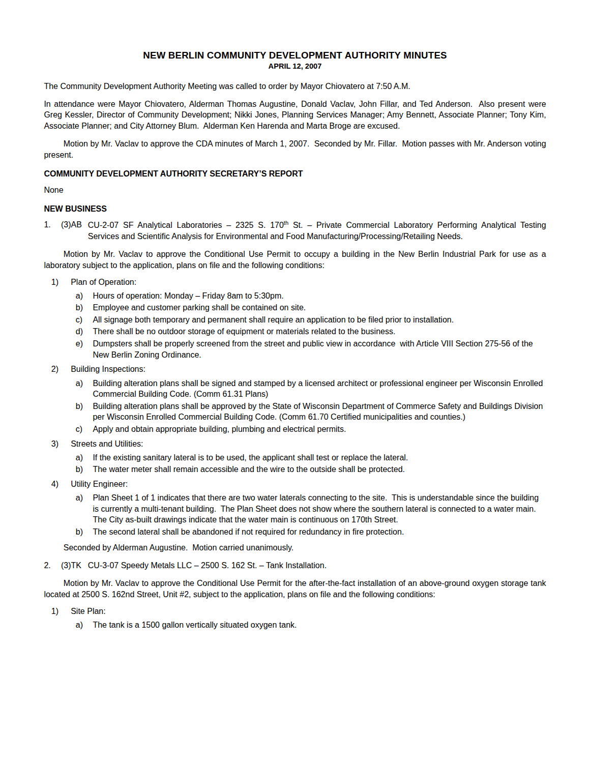NEW BERLIN COMMUNITY DEVELOPMENT AUTHORITY MINUTES
APRIL 12, 2007
The Community Development Authority Meeting was called to order by Mayor Chiovatero at 7:50 A.M.
In attendance were Mayor Chiovatero, Alderman Thomas Augustine, Donald Vaclav, John Fillar, and Ted Anderson. Also present were Greg Kessler, Director of Community Development; Nikki Jones, Planning Services Manager; Amy Bennett, Associate Planner; Tony Kim, Associate Planner; and City Attorney Blum. Alderman Ken Harenda and Marta Broge are excused.
Motion by Mr. Vaclav to approve the CDA minutes of March 1, 2007. Seconded by Mr. Fillar. Motion passes with Mr. Anderson voting present.
COMMUNITY DEVELOPMENT AUTHORITY SECRETARY’S REPORT
None
NEW BUSINESS
1.
(3)AB
CU-2-07 SF Analytical Laboratories – 2325 S. 170th St. – Private Commercial Laboratory Performing Analytical Testing Services and Scientific Analysis for Environmental and Food Manufacturing/Processing/Retailing Needs.
Motion by Mr. Vaclav to approve the Conditional Use Permit to occupy a building in the New Berlin Industrial Park for use as a laboratory subject to the application, plans on file and the following conditions:
Plan of Operation:
Hours of operation: Monday – Friday 8am to 5:30pm.
Employee and customer parking shall be contained on site.
All signage both temporary and permanent shall require an application to be filed prior to installation.
There shall be no outdoor storage of equipment or materials related to the business.
Dumpsters shall be properly screened from the street and public view in accordance with Article VIII Section 275-56 of the New Berlin Zoning Ordinance.
Building Inspections:
Building alteration plans shall be signed and stamped by a licensed architect or professional engineer per Wisconsin Enrolled Commercial Building Code. (Comm 61.31 Plans)
Building alteration plans shall be approved by the State of Wisconsin Department of Commerce Safety and Buildings Division per Wisconsin Enrolled Commercial Building Code. (Comm 61.70 Certified municipalities and counties.)
Apply and obtain appropriate building, plumbing and electrical permits.
Streets and Utilities:
If the existing sanitary lateral is to be used, the applicant shall test or replace the lateral.
The water meter shall remain accessible and the wire to the outside shall be protected.
Utility Engineer:
Plan Sheet 1 of 1 indicates that there are two water laterals connecting to the site. This is understandable since the building is currently a multi-tenant building. The Plan Sheet does not show where the southern lateral is connected to a water main. The City as-built drawings indicate that the water main is continuous on 170th Street.
The second lateral shall be abandoned if not required for redundancy in fire protection.
Seconded by Alderman Augustine. Motion carried unanimously.
2.
(3)TK
CU-3-07 Speedy Metals LLC – 2500 S. 162 St. – Tank Installation.
Motion by Mr. Vaclav to approve the Conditional Use Permit for the after-the-fact installation of an above-ground oxygen storage tank located at 2500 S. 162nd Street, Unit #2, subject to the application, plans on file and the following conditions:
Site Plan:
The tank is a 1500 gallon vertically situated oxygen tank.